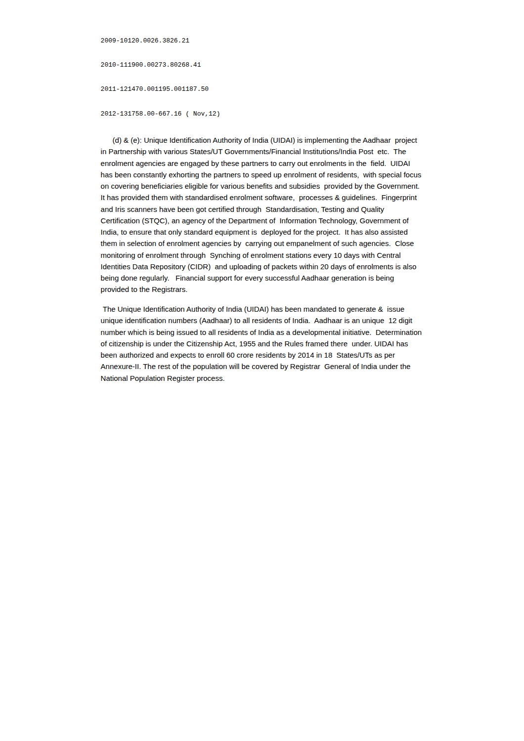2009-10120.0026.3826.21
2010-111900.00273.80268.41
2011-121470.001195.001187.50
2012-131758.00-667.16 ( Nov,12)
(d) & (e): Unique Identification Authority of India (UIDAI) is implementing the Aadhaar project in Partnership with various States/UT Governments/Financial Institutions/India Post etc. The enrolment agencies are engaged by these partners to carry out enrolments in the field. UIDAI has been constantly exhorting the partners to speed up enrolment of residents, with special focus on covering beneficiaries eligible for various benefits and subsidies provided by the Government. It has provided them with standardised enrolment software, processes & guidelines. Fingerprint and Iris scanners have been got certified through Standardisation, Testing and Quality Certification (STQC), an agency of the Department of Information Technology, Government of India, to ensure that only standard equipment is deployed for the project. It has also assisted them in selection of enrolment agencies by carrying out empanelment of such agencies. Close monitoring of enrolment through Synching of enrolment stations every 10 days with Central Identities Data Repository (CIDR) and uploading of packets within 20 days of enrolments is also being done regularly. Financial support for every successful Aadhaar generation is being provided to the Registrars.
The Unique Identification Authority of India (UIDAI) has been mandated to generate & issue unique identification numbers (Aadhaar) to all residents of India. Aadhaar is an unique 12 digit number which is being issued to all residents of India as a developmental initiative. Determination of citizenship is under the Citizenship Act, 1955 and the Rules framed there under. UIDAI has been authorized and expects to enroll 60 crore residents by 2014 in 18 States/UTs as per Annexure-II. The rest of the population will be covered by Registrar General of India under the National Population Register process.